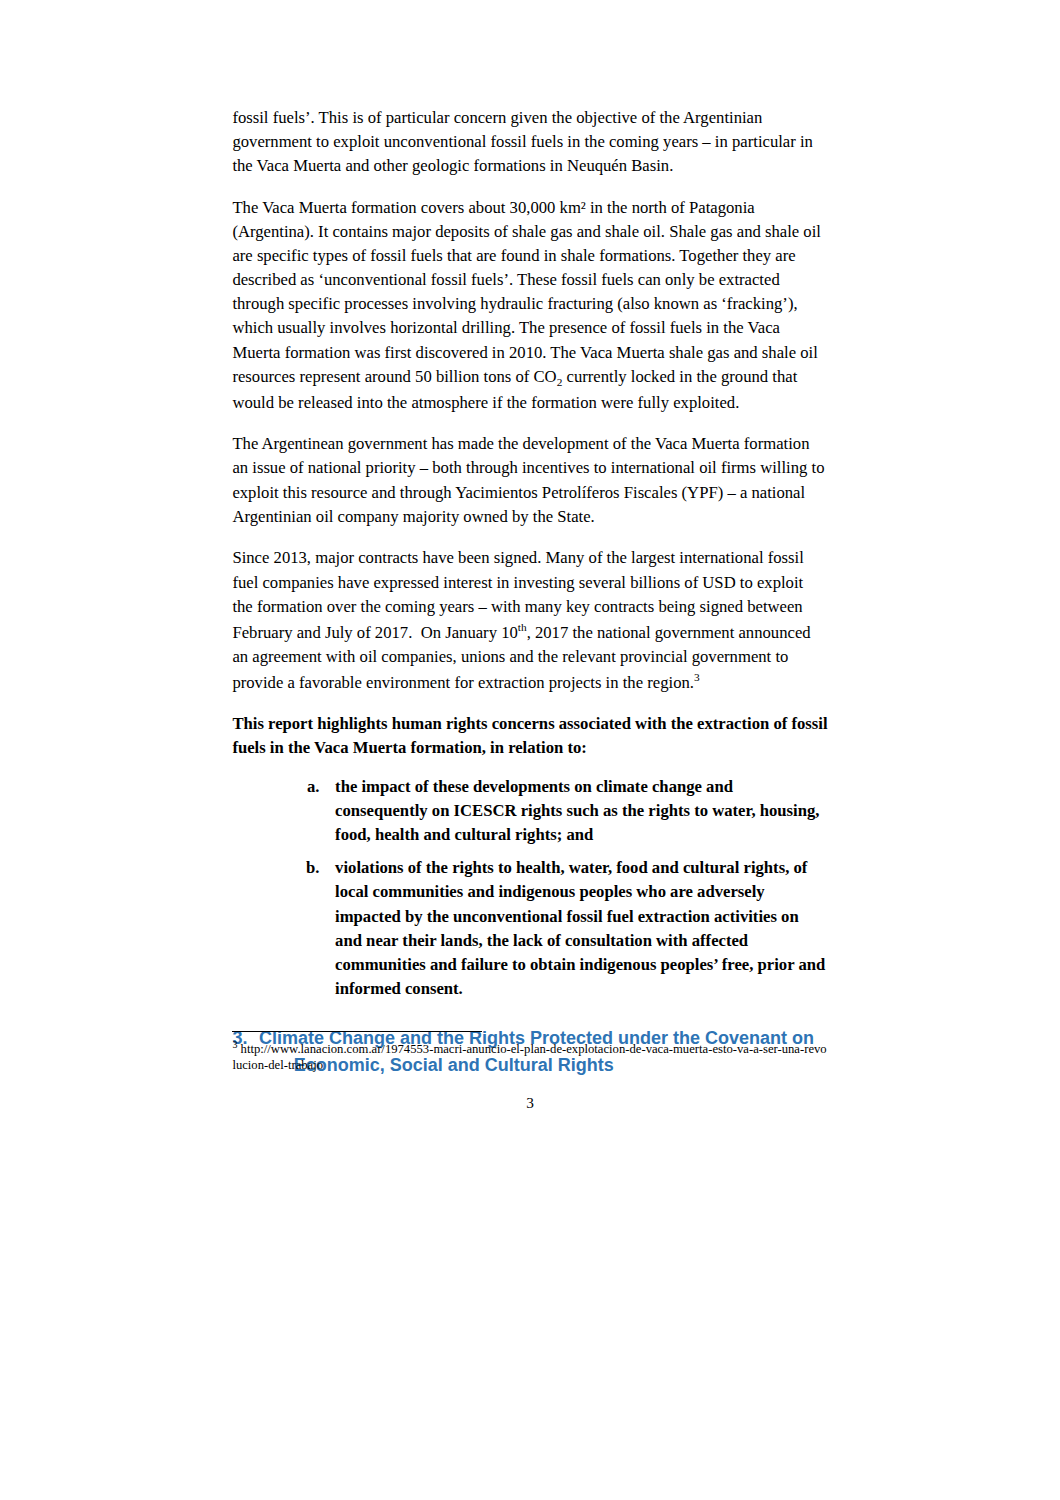fossil fuels’. This is of particular concern given the objective of the Argentinian government to exploit unconventional fossil fuels in the coming years – in particular in the Vaca Muerta and other geologic formations in Neuquén Basin.
The Vaca Muerta formation covers about 30,000 km² in the north of Patagonia (Argentina). It contains major deposits of shale gas and shale oil. Shale gas and shale oil are specific types of fossil fuels that are found in shale formations. Together they are described as ‘unconventional fossil fuels’. These fossil fuels can only be extracted through specific processes involving hydraulic fracturing (also known as ‘fracking’), which usually involves horizontal drilling. The presence of fossil fuels in the Vaca Muerta formation was first discovered in 2010. The Vaca Muerta shale gas and shale oil resources represent around 50 billion tons of CO2 currently locked in the ground that would be released into the atmosphere if the formation were fully exploited.
The Argentinean government has made the development of the Vaca Muerta formation an issue of national priority – both through incentives to international oil firms willing to exploit this resource and through Yacimientos Petrolíferos Fiscales (YPF) – a national Argentinian oil company majority owned by the State.
Since 2013, major contracts have been signed. Many of the largest international fossil fuel companies have expressed interest in investing several billions of USD to exploit the formation over the coming years – with many key contracts being signed between February and July of 2017. On January 10th, 2017 the national government announced an agreement with oil companies, unions and the relevant provincial government to provide a favorable environment for extraction projects in the region.3
This report highlights human rights concerns associated with the extraction of fossil fuels in the Vaca Muerta formation, in relation to:
the impact of these developments on climate change and consequently on ICESCR rights such as the rights to water, housing, food, health and cultural rights; and
violations of the rights to health, water, food and cultural rights, of local communities and indigenous peoples who are adversely impacted by the unconventional fossil fuel extraction activities on and near their lands, the lack of consultation with affected communities and failure to obtain indigenous peoples’ free, prior and informed consent.
3. Climate Change and the Rights Protected under the Covenant on Economic, Social and Cultural Rights
3 http://www.lanacion.com.ar/1974553-macri-anuncio-el-plan-de-explotacion-de-vaca-muerta-esto-va-a-ser-una-revolucion-del-trabajo
3